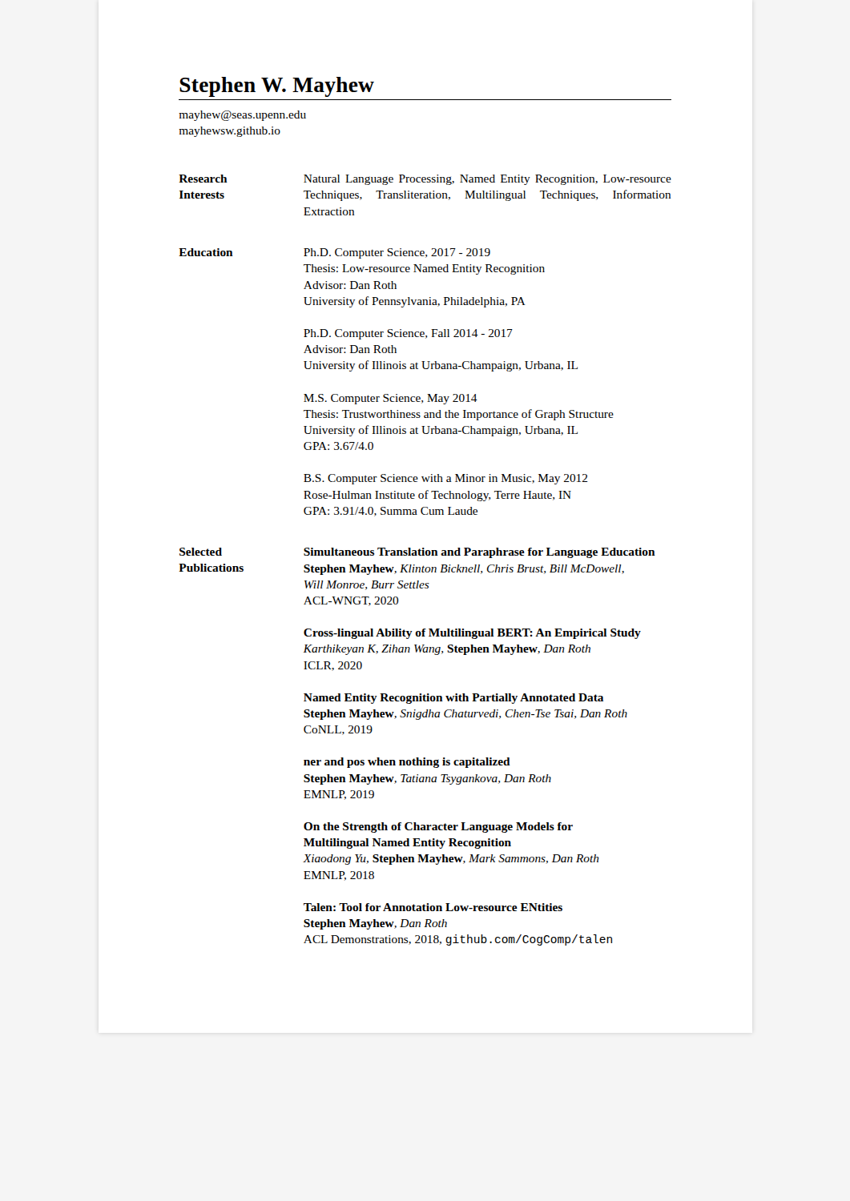Stephen W. Mayhew
mayhew@seas.upenn.edu
mayhewsw.github.io
| Research Interests | Natural Language Processing, Named Entity Recognition, Low-resource Techniques, Transliteration, Multilingual Techniques, Information Extraction |
| Education | Ph.D. Computer Science, 2017 - 2019 Thesis: Low-resource Named Entity Recognition Advisor: Dan Roth University of Pennsylvania, Philadelphia, PA Ph.D. Computer Science, Fall 2014 - 2017 Advisor: Dan Roth University of Illinois at Urbana-Champaign, Urbana, IL M.S. Computer Science, May 2014 Thesis: Trustworthiness and the Importance of Graph Structure University of Illinois at Urbana-Champaign, Urbana, IL GPA: 3.67/4.0 B.S. Computer Science with a Minor in Music, May 2012 Rose-Hulman Institute of Technology, Terre Haute, IN GPA: 3.91/4.0, Summa Cum Laude |
| Selected Publications | Simultaneous Translation and Paraphrase for Language Education Stephen Mayhew , Klinton Bicknell, Chris Brust, Bill McDowell, Will Monroe, Burr Settles ACL-WNGT, 2020 Cross-lingual Ability of Multilingual BERT: An Empirical Study Karthikeyan K, Zihan Wang, Stephen Mayhew , Dan Roth ICLR, 2020 Named Entity Recognition with Partially Annotated Data Stephen Mayhew , Snigdha Chaturvedi, Chen-Tse Tsai, Dan Roth CoNLL, 2019 ner and pos when nothing is capitalized Stephen Mayhew , Tatiana Tsygankova, Dan Roth EMNLP, 2019 On the Strength of Character Language Models for Multilingual Named Entity Recognition Xiaodong Yu, Stephen Mayhew , Mark Sammons, Dan Roth EMNLP, 2018 Talen: Tool for Annotation Low-resource ENtities Stephen Mayhew , Dan Roth ACL Demonstrations, 2018, github.com/CogComp/talen |